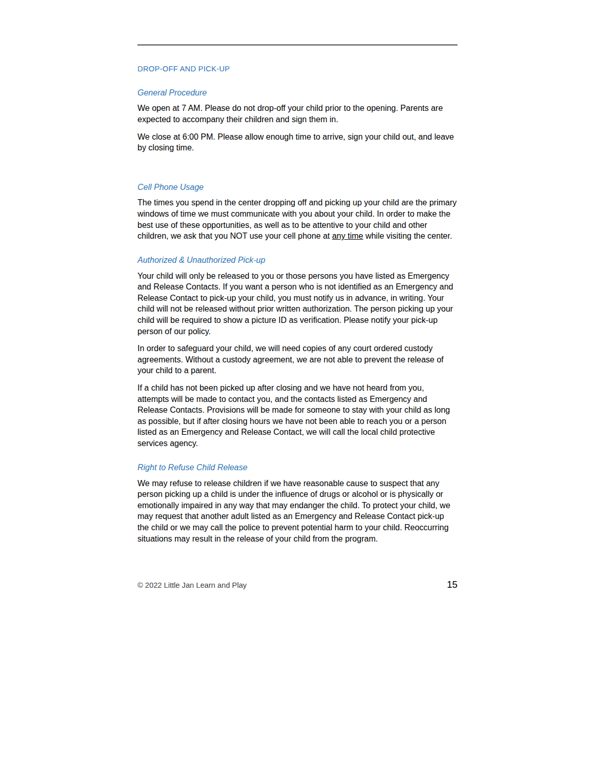Drop-off and Pick-up
General Procedure
We open at 7 AM. Please do not drop-off your child prior to the opening. Parents are expected to accompany their children and sign them in.
We close at 6:00 PM. Please allow enough time to arrive, sign your child out, and leave by closing time.
Cell Phone Usage
The times you spend in the center dropping off and picking up your child are the primary windows of time we must communicate with you about your child. In order to make the best use of these opportunities, as well as to be attentive to your child and other children, we ask that you NOT use your cell phone at any time while visiting the center.
Authorized & Unauthorized Pick-up
Your child will only be released to you or those persons you have listed as Emergency and Release Contacts. If you want a person who is not identified as an Emergency and Release Contact to pick-up your child, you must notify us in advance, in writing. Your child will not be released without prior written authorization. The person picking up your child will be required to show a picture ID as verification. Please notify your pick-up person of our policy.
In order to safeguard your child, we will need copies of any court ordered custody agreements. Without a custody agreement, we are not able to prevent the release of your child to a parent.
If a child has not been picked up after closing and we have not heard from you, attempts will be made to contact you, and the contacts listed as Emergency and Release Contacts. Provisions will be made for someone to stay with your child as long as possible, but if after closing hours we have not been able to reach you or a person listed as an Emergency and Release Contact, we will call the local child protective services agency.
Right to Refuse Child Release
We may refuse to release children if we have reasonable cause to suspect that any person picking up a child is under the influence of drugs or alcohol or is physically or emotionally impaired in any way that may endanger the child. To protect your child, we may request that another adult listed as an Emergency and Release Contact pick-up the child or we may call the police to prevent potential harm to your child. Reoccurring situations may result in the release of your child from the program.
© 2022 Little Jan Learn and Play 15